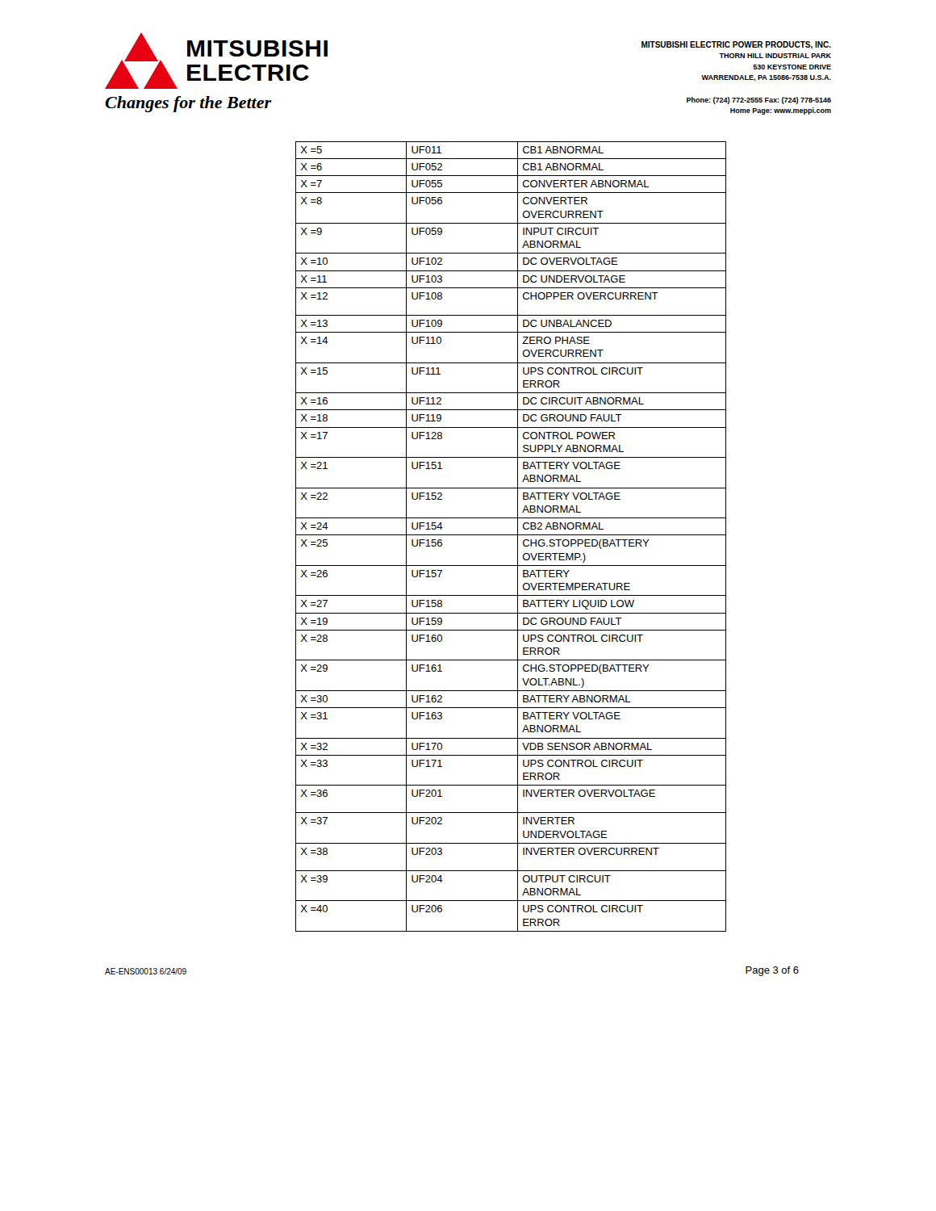MITSUBISHI ELECTRIC
Changes for the Better
MITSUBISHI ELECTRIC POWER PRODUCTS, INC.
THORN HILL INDUSTRIAL PARK
530 KEYSTONE DRIVE
WARRENDALE, PA 15086-7538 U.S.A.
Phone: (724) 772-2555 Fax: (724) 778-5146
Home Page: www.meppi.com
| | X =5 | UF011 | CB1 ABNORMAL |
| | X =6 | UF052 | CB1 ABNORMAL |
| | X =7 | UF055 | CONVERTER ABNORMAL |
| | X =8 | UF056 | CONVERTER OVERCURRENT |
| | X =9 | UF059 | INPUT CIRCUIT ABNORMAL |
| | X =10 | UF102 | DC OVERVOLTAGE |
| | X =11 | UF103 | DC UNDERVOLTAGE |
| | X =12 | UF108 | CHOPPER OVERCURRENT |
| | X =13 | UF109 | DC UNBALANCED |
| | X =14 | UF110 | ZERO PHASE OVERCURRENT |
| | X =15 | UF111 | UPS CONTROL CIRCUIT ERROR |
| | X =16 | UF112 | DC CIRCUIT ABNORMAL |
| | X =18 | UF119 | DC GROUND FAULT |
| | X =17 | UF128 | CONTROL POWER SUPPLY ABNORMAL |
| | X =21 | UF151 | BATTERY VOLTAGE ABNORMAL |
| | X =22 | UF152 | BATTERY VOLTAGE ABNORMAL |
| | X =24 | UF154 | CB2 ABNORMAL |
| | X =25 | UF156 | CHG.STOPPED(BATTERY OVERTEMP.) |
| | X =26 | UF157 | BATTERY OVERTEMPERATURE |
| | X =27 | UF158 | BATTERY LIQUID LOW |
| | X =19 | UF159 | DC GROUND FAULT |
| | X =28 | UF160 | UPS CONTROL CIRCUIT ERROR |
| | X =29 | UF161 | CHG.STOPPED(BATTERY VOLT.ABNL.) |
| | X =30 | UF162 | BATTERY ABNORMAL |
| | X =31 | UF163 | BATTERY VOLTAGE ABNORMAL |
| | X =32 | UF170 | VDB SENSOR ABNORMAL |
| | X =33 | UF171 | UPS CONTROL CIRCUIT ERROR |
| | X =36 | UF201 | INVERTER OVERVOLTAGE |
| | X =37 | UF202 | INVERTER UNDERVOLTAGE |
| | X =38 | UF203 | INVERTER OVERCURRENT |
| | X =39 | UF204 | OUTPUT CIRCUIT ABNORMAL |
| | X =40 | UF206 | UPS CONTROL CIRCUIT ERROR |
AE-ENS00013 6/24/09
Page 3 of 6